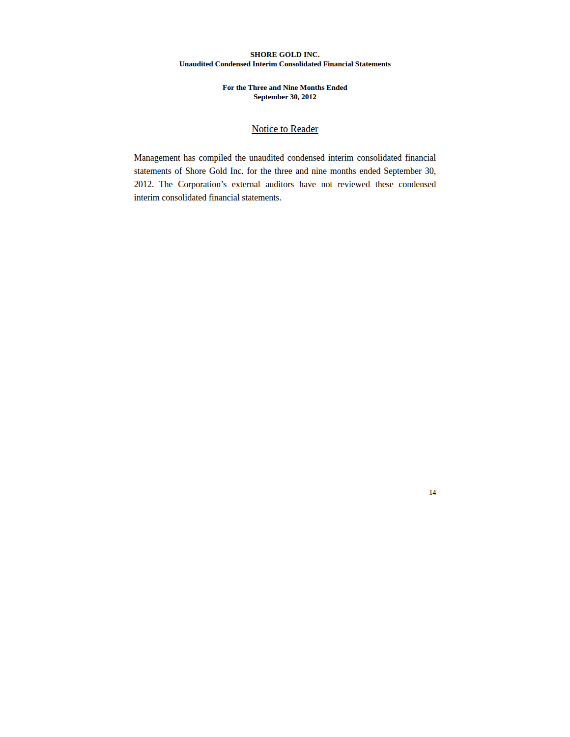SHORE GOLD INC.
Unaudited Condensed Interim Consolidated Financial Statements
For the Three and Nine Months Ended
September 30, 2012
Notice to Reader
Management has compiled the unaudited condensed interim consolidated financial statements of Shore Gold Inc. for the three and nine months ended September 30, 2012. The Corporation’s external auditors have not reviewed these condensed interim consolidated financial statements.
14